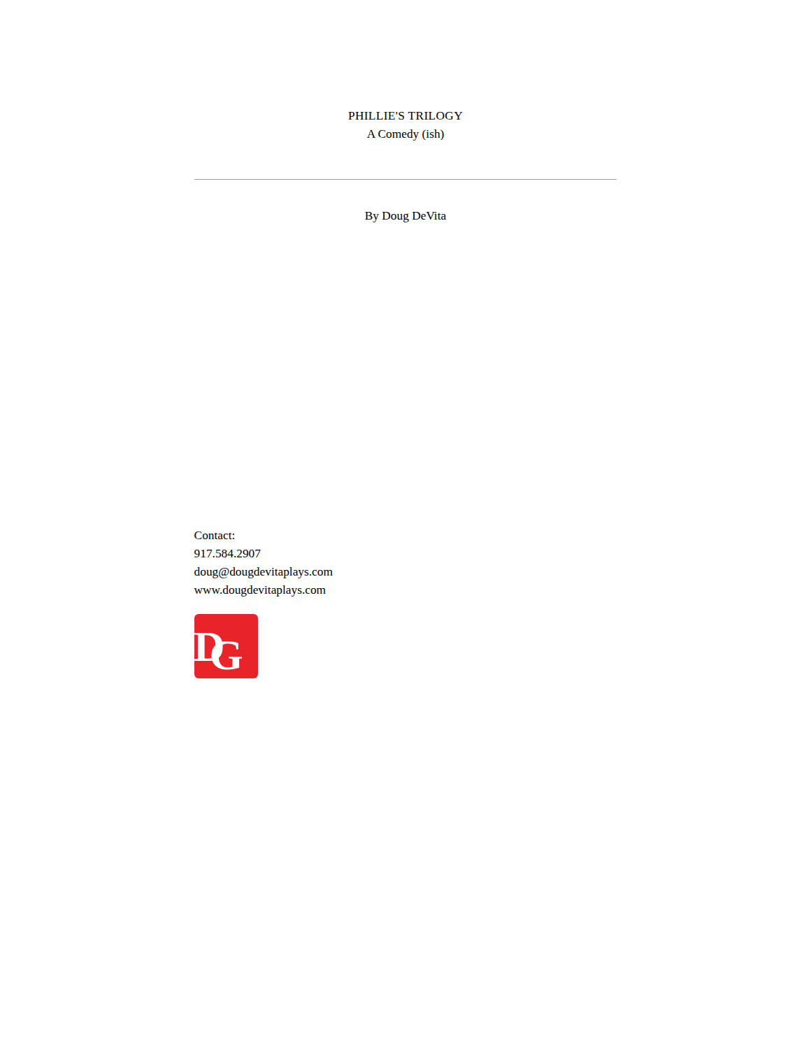PHILLIE'S TRILOGY
A Comedy (ish)
By Doug DeVita
Contact:
917.584.2907
doug@dougdevitaplays.com
www.dougdevitaplays.com
DG